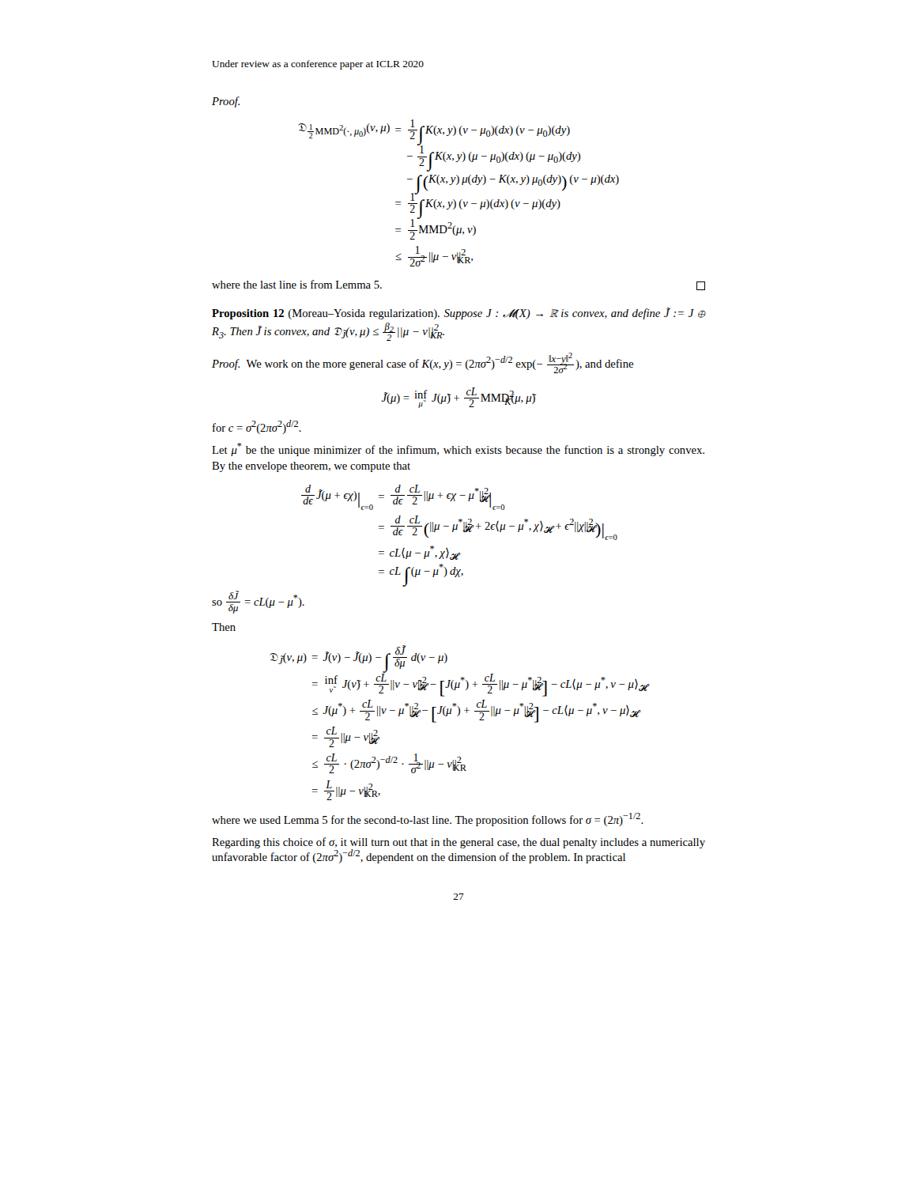Under review as a conference paper at ICLR 2020
Proof.
| 𝔇 1 2 MMD 2 (·, μ 0 ) ( ν , μ ) | = | 1 2 ∫ K ( x , y ) ( ν − μ 0 )( dx ) ( ν − μ 0 )( dy ) |
| | | − 1 2 ∫ K ( x , y ) ( μ − μ 0 )( dx ) ( μ − μ 0 )( dy ) |
| | | − ∫ ( K ( x , y ) μ ( dy ) − K ( x , y ) μ 0 ( dy ) ) ( ν − μ )( dx ) |
| | = | 1 2 ∫ K ( x , y ) ( ν − μ )( dx ) ( ν − μ )( dy ) |
| | = | 1 2 MMD 2 ( μ , ν ) |
| | ≤ | 1 2 σ 2 // μ − ν // 2 KR , |
where the last line is from Lemma 5.
Proposition 12 (Moreau–Yosida regularization). Suppose J : 𝓜(X) → ℝ̄ is convex, and define J̃ := J ⊕ R3. Then J̃ is convex, and 𝔇J̃(ν, μ) ≤ β22||μ − ν||2KR.
Proof. We work on the more general case of K(x, y) = (2πσ2)−d/2 exp(− ‖x−y‖22σ2), and define
J̃(μ) = inf μ̃ J(μ̃) + cL 2 MMD2K(μ, μ̃)
for c = σ2(2πσ2)d/2.
Let μ* be the unique minimizer of the infimum, which exists because the function is a strongly convex. By the envelope theorem, we compute that
| d dϵ J̃ ( μ + ϵχ ) / ϵ =0 | = | d dϵ cL 2 // μ + ϵχ − μ * // 2 𝓗 / ϵ =0 |
| | = | d dϵ cL 2 ( // μ − μ * // 2 𝓗 + 2 ϵ ⟨ μ − μ * , χ ⟩ 𝓗 + ϵ 2 // χ // 2 𝓗 ) / ϵ =0 |
| | = | cL ⟨ μ − μ * , χ ⟩ 𝓗 |
| | = | cL ∫ ( μ − μ * ) dχ , |
so δJ̃δμ = cL(μ − μ*).
Then
| 𝔇 J̃ ( ν , μ ) | = | J̃ ( ν ) − J̃ ( μ ) − ∫ δJ̃ δμ d ( ν − μ ) |
| | = | inf ν̃ J ( ν̃ ) + cL 2 // ν − ν̃ // 2 𝓗 − [ J ( μ * ) + cL 2 // μ − μ * // 2 𝓗 ] − cL ⟨ μ − μ * , ν − μ ⟩ 𝓗 |
| | ≤ | J ( μ * ) + cL 2 // ν − μ * // 2 𝓗 − [ J ( μ * ) + cL 2 // μ − μ * // 2 𝓗 ] − cL ⟨ μ − μ * , ν − μ ⟩ 𝓗 |
| | = | cL 2 // μ − ν // 2 𝓗 |
| | ≤ | cL 2 · (2 πσ 2 ) − d /2 · 1 σ 2 // μ − ν // 2 KR |
| | = | L 2 // μ − ν // 2 KR , |
where we used Lemma 5 for the second-to-last line. The proposition follows for σ = (2π)−1/2.
Regarding this choice of σ, it will turn out that in the general case, the dual penalty includes a numerically unfavorable factor of (2πσ2)−d/2, dependent on the dimension of the problem. In practical
27